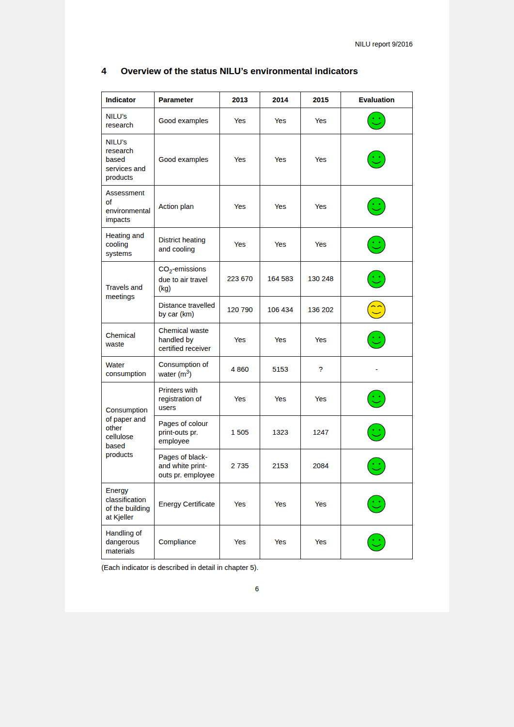NILU report 9/2016
4 Overview of the status NILU’s environmental indicators
| Indicator | Parameter | 2013 | 2014 | 2015 | Evaluation |
| --- | --- | --- | --- | --- | --- |
| NILU’s research | Good examples | Yes | Yes | Yes | |
| NILU’s research based services and products | Good examples | Yes | Yes | Yes | |
| Assessment of environmental impacts | Action plan | Yes | Yes | Yes | |
| Heating and cooling systems | District heating and cooling | Yes | Yes | Yes | |
| Travels and meetings | CO 2 -emissions due to air travel (kg) | 223 670 | 164 583 | 130 248 | |
| Distance travelled by car (km) | 120 790 | 106 434 | 136 202 | |
| Chemical waste | Chemical waste handled by certified receiver | Yes | Yes | Yes | |
| Water consumption | Consumption of water (m 3 ) | 4 860 | 5153 | ? | - |
| Consumption of paper and other cellulose based products | Printers with registration of users | Yes | Yes | Yes | |
| Pages of colour print-outs pr. employee | 1 505 | 1323 | 1247 | |
| Pages of black-and white print-outs pr. employee | 2 735 | 2153 | 2084 | |
| Energy classification of the building at Kjeller | Energy Certificate | Yes | Yes | Yes | |
| Handling of dangerous materials | Compliance | Yes | Yes | Yes | |
(Each indicator is described in detail in chapter 5).
6